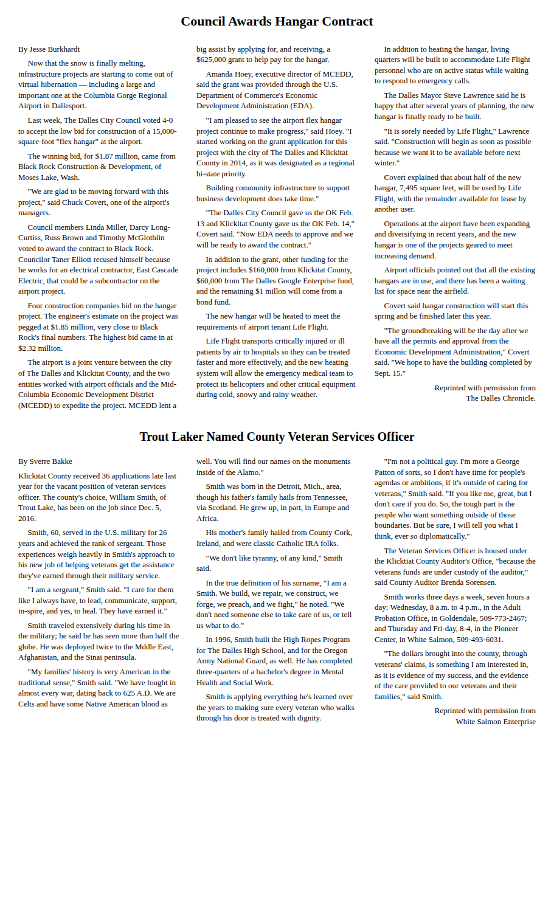Council Awards Hangar Contract
By Jesse Burkhardt
Now that the snow is finally melting, infrastructure projects are starting to come out of virtual hibernation — including a large and important one at the Columbia Gorge Regional Airport in Dallesport.
Last week, The Dalles City Council voted 4-0 to accept the low bid for construction of a 15,000-square-foot "flex hangar" at the airport.
The winning bid, for $1.87 million, came from Black Rock Construction & Development, of Moses Lake, Wash.
"We are glad to be moving forward with this project," said Chuck Covert, one of the airport's managers.
Council members Linda Miller, Darcy Long-Curtiss, Russ Brown and Timothy McGlothlin voted to award the contract to Black Rock. Councilor Taner Elliott recused himself because he works for an electrical contractor, East Cascade Electric, that could be a subcontractor on the airport project.
Four construction companies bid on the hangar project. The engineer's estimate on the project was pegged at $1.85 million, very close to Black Rock's final numbers. The highest bid came in at $2.32 million.
The airport is a joint venture between the city of The Dalles and Klickitat County, and the two entities worked with airport officials and the Mid-Columbia Economic Development District (MCEDD) to expedite the project. MCEDD lent a big assist by applying for, and receiving, a $625,000 grant to help pay for the hangar.
Amanda Hoey, executive director of MCEDD, said the grant was provided through the U.S. Department of Commerce's Economic Development Administration (EDA).
"I am pleased to see the airport flex hangar project continue to make progress," said Hoey. "I started working on the grant application for this project with the city of The Dalles and Klickitat County in 2014, as it was designated as a regional bi-state priority.
Building community infrastructure to support business development does take time."
"The Dalles City Council gave us the OK Feb. 13 and Klickitat County gave us the OK Feb. 14," Covert said. "Now EDA needs to approve and we will be ready to award the contract."
In addition to the grant, other funding for the project includes $160,000 from Klickitat County, $60,000 from The Dalles Google Enterprise fund, and the remaining $1 millon will come from a bond fund.
The new hangar will be heated to meet the requirements of airport tenant Life Flight.
Life Flight transports critically injured or ill patients by air to hospitals so they can be treated faster and more effectively, and the new heating system will allow the emergency medical team to protect its helicopters and other critical equipment during cold, snowy and rainy weather.
In addition to heating the hangar, living quarters will be built to accommodate Life Flight personnel who are on active status while waiting to respond to emergency calls.
The Dalles Mayor Steve Lawrence said he is happy that after several years of planning, the new hangar is finally ready to be built.
"It is sorely needed by Life Flight," Lawrence said. "Construction will begin as soon as possible because we want it to be available before next winter."
Covert explained that about half of the new hangar, 7,495 square feet, will be used by Life Flight, with the remainder available for lease by another user.
Operations at the airport have been expanding and diversifying in recent years, and the new hangar is one of the projects geared to meet increasing demand.
Airport officials pointed out that all the existing hangars are in use, and there has been a waiting list for space near the airfield.
Covert said hangar construction will start this spring and be finished later this year.
"The groundbreaking will be the day after we have all the permits and approval from the Economic Development Administration," Covert said. "We hope to have the building completed by Sept. 15."
Reprinted with permission from
The Dalles Chronicle.
Trout Laker Named County Veteran Services Officer
By Sverre Bakke
Klickitat County received 36 applications late last year for the vacant position of veteran services officer. The county's choice, William Smith, of Trout Lake, has been on the job since Dec. 5, 2016.
Smith, 60, served in the U.S. military for 26 years and achieved the rank of sergeant. Those experiences weigh heavily in Smith's approach to his new job of helping veterans get the assistance they've earned through their military service.
"I am a sergeant," Smith said. "I care for them like I always have, to lead, communicate, support, in-spire, and yes, to heal. They have earned it."
Smith traveled extensively during his time in the military; he said he has seen more than half the globe. He was deployed twice to the Mddle East, Afghanistan, and the Sinai peninsula.
"My families' history is very American in the traditional sense," Smith said. "We have fought in almost every war, dating back to 625 A.D. We are Celts and have some Native American blood as well. You will find our names on the monuments inside of the Alamo."
Smith was born in the Detroit, Mich., area, though his father's family hails from Tennessee, via Scotland. He grew up, in part, in Europe and Africa.
His mother's family hailed from County Cork, Ireland, and were classic Catholic IRA folks.
"We don't like tyranny, of any kind," Smith said.
In the true definition of his surname, "I am a Smith. We build, we repair, we construct, we forge, we preach, and we fight," he noted. "We don't need someone else to take care of us, or tell us what to do."
In 1996, Smith built the High Ropes Program for The Dalles High School, and for the Oregon Army National Guard, as well. He has completed three-quarters of a bachelor's degree in Mental Health and Social Work.
Smith is applying everything he's learned over the years to making sure every veteran who walks through his door is treated with dignity.
"I'm not a political guy. I'm more a George Patton of sorts, so I don't have time for people's agendas or ambitions, if it's outside of caring for veterans," Smith said. "If you like me, great, but I don't care if you do. So, the tough part is the people who want something outside of those boundaries. But be sure, I will tell you what I think, ever so diplomatically."
The Veteran Services Officer is housed under the Klicktiat County Auditor's Office, "because the veterans funds are under custody of the auditor," said County Auditor Brenda Sorensen.
Smith works three days a week, seven hours a day: Wednesday, 8 a.m. to 4 p.m., in the Adult Probation Office, in Goldendale, 509-773-2467; and Thursday and Fri-day, 8-4, in the Pioneer Center, in White Salmon, 509-493-6031.
"The dollars brought into the county, through veterans' claims, is something I am interested in, as it is evidence of my success, and the evidence of the care provided to our veterans and their families," said Smith.
Reprinted with permission from
White Salmon Enterprise